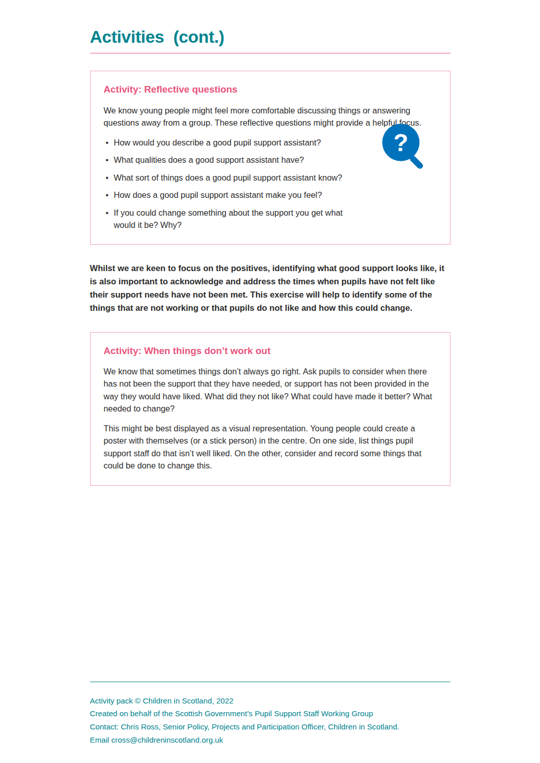Activities (cont.)
Activity: Reflective questions
We know young people might feel more comfortable discussing things or answering questions away from a group. These reflective questions might provide a helpful focus.
How would you describe a good pupil support assistant?
What qualities does a good support assistant have?
What sort of things does a good pupil support assistant know?
How does a good pupil support assistant make you feel?
If you could change something about the support you get what would it be? Why?
?
Whilst we are keen to focus on the positives, identifying what good support looks like, it is also important to acknowledge and address the times when pupils have not felt like their support needs have not been met. This exercise will help to identify some of the things that are not working or that pupils do not like and how this could change.
Activity: When things don’t work out
We know that sometimes things don’t always go right. Ask pupils to consider when there has not been the support that they have needed, or support has not been provided in the way they would have liked. What did they not like? What could have made it better? What needed to change?
This might be best displayed as a visual representation. Young people could create a poster with themselves (or a stick person) in the centre. On one side, list things pupil support staff do that isn’t well liked. On the other, consider and record some things that could be done to change this.
Activity pack © Children in Scotland, 2022
Created on behalf of the Scottish Government’s Pupil Support Staff Working Group
Contact: Chris Ross, Senior Policy, Projects and Participation Officer, Children in Scotland.
Email cross@childreninscotland.org.uk